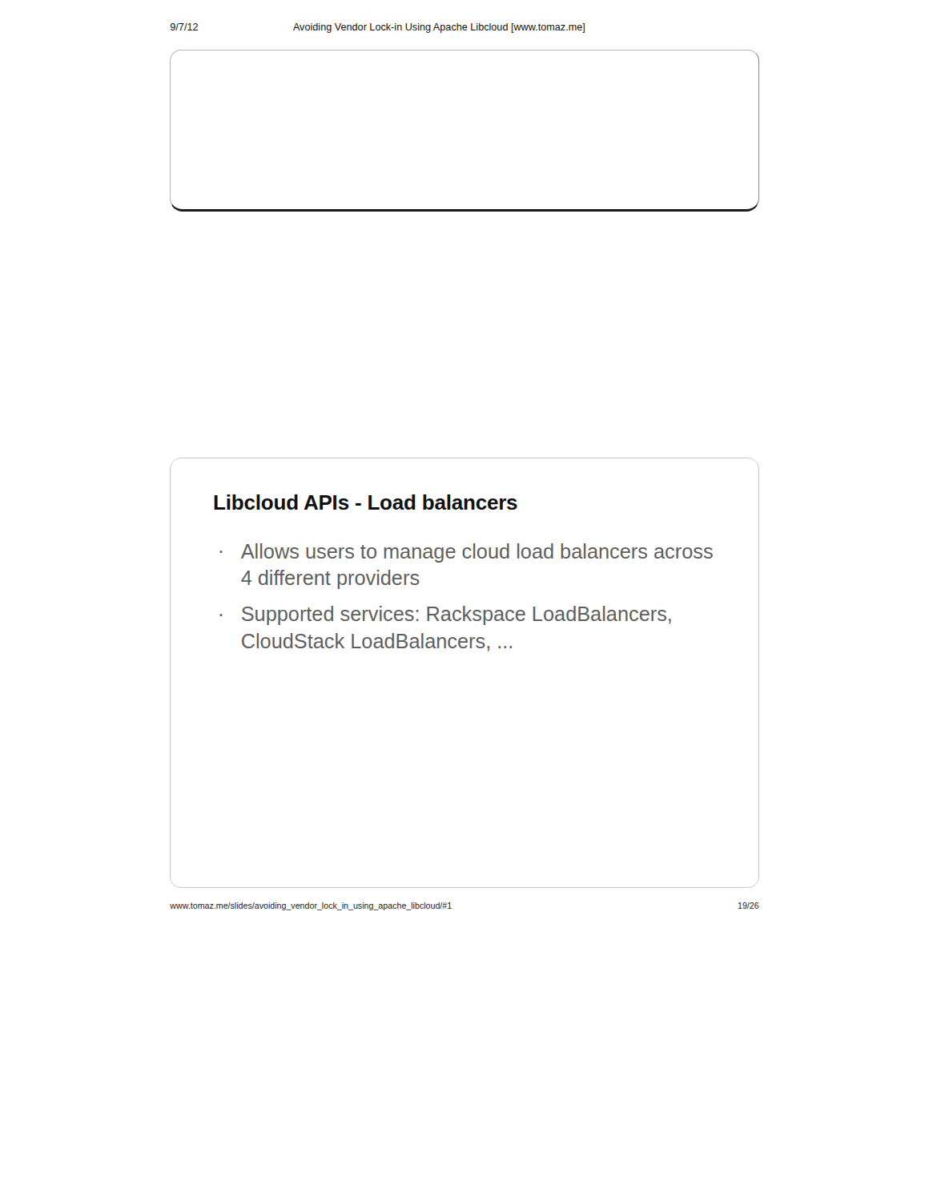9/7/12
Avoiding Vendor Lock-in Using Apache Libcloud [www.tomaz.me]
Libcloud APIs - Load balancers
Allows users to manage cloud load balancers across 4 different providers
Supported services: Rackspace LoadBalancers, CloudStack LoadBalancers, ...
www.tomaz.me/slides/avoiding_vendor_lock_in_using_apache_libcloud/#1
19/26